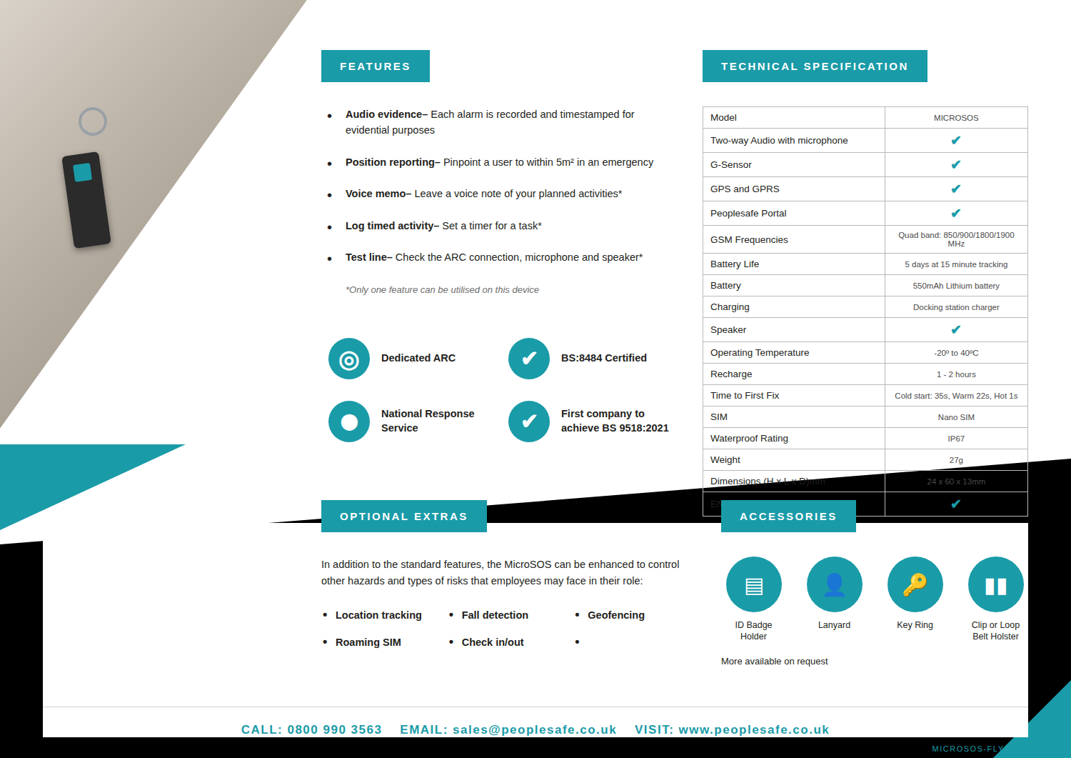FEATURES
Audio evidence– Each alarm is recorded and timestamped for evidential purposes
Position reporting– Pinpoint a user to within 5m² in an emergency
Voice memo– Leave a voice note of your planned activities*
Log timed activity– Set a timer for a task*
Test line– Check the ARC connection, microphone and speaker*
*Only one feature can be utilised on this device
Dedicated ARC
BS:8484 Certified
National Response
Service
First company to
achieve BS 9518:2021
TECHNICAL SPECIFICATION
| Model | MICROSOS |
| Two-way Audio with microphone | ✔ |
| G-Sensor | ✔ |
| GPS and GPRS | ✔ |
| Peoplesafe Portal | ✔ |
| GSM Frequencies | Quad band: 850/900/1800/1900 MHz |
| Battery Life | 5 days at 15 minute tracking |
| Battery | 550mAh Lithium battery |
| Charging | Docking station charger |
| Speaker | ✔ |
| Operating Temperature | -20º to 40ºC |
| Recharge | 1 - 2 hours |
| Time to First Fix | Cold start: 35s, Warm 22s, Hot 1s |
| SIM | Nano SIM |
| Waterproof Rating | IP67 |
| Weight | 27g |
| Dimensions (H x L x D)mm | 24 x 60 x 13mm |
| EN50518: 2020 | ✔ |
OPTIONAL EXTRAS
In addition to the standard features, the MicroSOS can be enhanced to control other hazards and types of risks that employees may face in their role:
Location tracking Fall detection Geofencing Roaming SIM Check in/out
ACCESSORIES
▤
ID Badge
Holder
👤
Lanyard
🔑
Key Ring
▮▮
Clip or Loop
Belt Holster
More available on request
CALL: 0800 990 3563 EMAIL: sales@peoplesafe.co.uk VISIT: www.peoplesafe.co.uk
MICROSOS-FLYER01